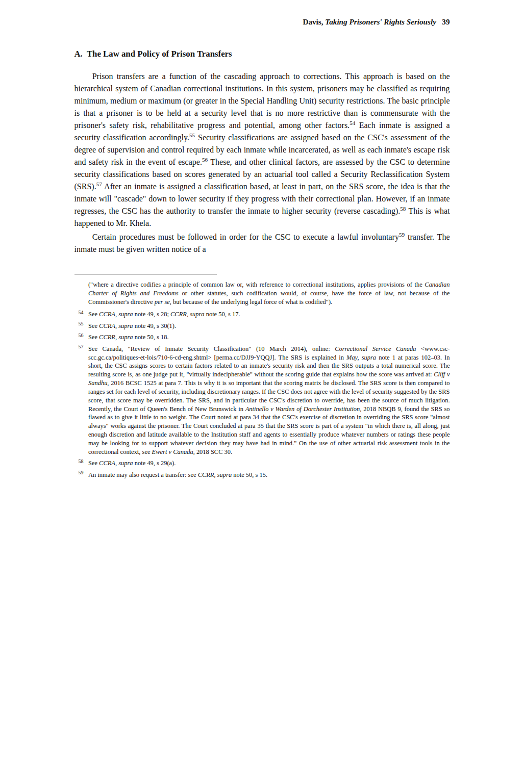Davis, Taking Prisoners' Rights Seriously 39
A. The Law and Policy of Prison Transfers
Prison transfers are a function of the cascading approach to corrections. This approach is based on the hierarchical system of Canadian correctional institutions. In this system, prisoners may be classified as requiring minimum, medium or maximum (or greater in the Special Handling Unit) security restrictions. The basic principle is that a prisoner is to be held at a security level that is no more restrictive than is commensurate with the prisoner's safety risk, rehabilitative progress and potential, among other factors.54 Each inmate is assigned a security classification accordingly.55 Security classifications are assigned based on the CSC's assessment of the degree of supervision and control required by each inmate while incarcerated, as well as each inmate's escape risk and safety risk in the event of escape.56 These, and other clinical factors, are assessed by the CSC to determine security classifications based on scores generated by an actuarial tool called a Security Reclassification System (SRS).57 After an inmate is assigned a classification based, at least in part, on the SRS score, the idea is that the inmate will "cascade" down to lower security if they progress with their correctional plan. However, if an inmate regresses, the CSC has the authority to transfer the inmate to higher security (reverse cascading).58 This is what happened to Mr. Khela.
Certain procedures must be followed in order for the CSC to execute a lawful involuntary59 transfer. The inmate must be given written notice of a
("where a directive codifies a principle of common law or, with reference to correctional institutions, applies provisions of the Canadian Charter of Rights and Freedoms or other statutes, such codification would, of course, have the force of law, not because of the Commissioner's directive per se, but because of the underlying legal force of what is codified").
54 See CCRA, supra note 49, s 28; CCRR, supra note 50, s 17.
55 See CCRA, supra note 49, s 30(1).
56 See CCRR, supra note 50, s 18.
57 See Canada, "Review of Inmate Security Classification" (10 March 2014), online: Correctional Service Canada <www.csc-scc.gc.ca/politiques-et-lois/710-6-cd-eng.shtml> [perma.cc/DJJ9-YQQJ]. The SRS is explained in May, supra note 1 at paras 102–03. In short, the CSC assigns scores to certain factors related to an inmate's security risk and then the SRS outputs a total numerical score. The resulting score is, as one judge put it, "virtually indecipherable" without the scoring guide that explains how the score was arrived at: Cliff v Sandhu, 2016 BCSC 1525 at para 7. This is why it is so important that the scoring matrix be disclosed. The SRS score is then compared to ranges set for each level of security, including discretionary ranges. If the CSC does not agree with the level of security suggested by the SRS score, that score may be overridden. The SRS, and in particular the CSC's discretion to override, has been the source of much litigation. Recently, the Court of Queen's Bench of New Brunswick in Antinello v Warden of Dorchester Institution, 2018 NBQB 9, found the SRS so flawed as to give it little to no weight. The Court noted at para 34 that the CSC's exercise of discretion in overriding the SRS score "almost always" works against the prisoner. The Court concluded at para 35 that the SRS score is part of a system "in which there is, all along, just enough discretion and latitude available to the Institution staff and agents to essentially produce whatever numbers or ratings these people may be looking for to support whatever decision they may have had in mind." On the use of other actuarial risk assessment tools in the correctional context, see Ewert v Canada, 2018 SCC 30.
58 See CCRA, supra note 49, s 29(a).
59 An inmate may also request a transfer: see CCRR, supra note 50, s 15.